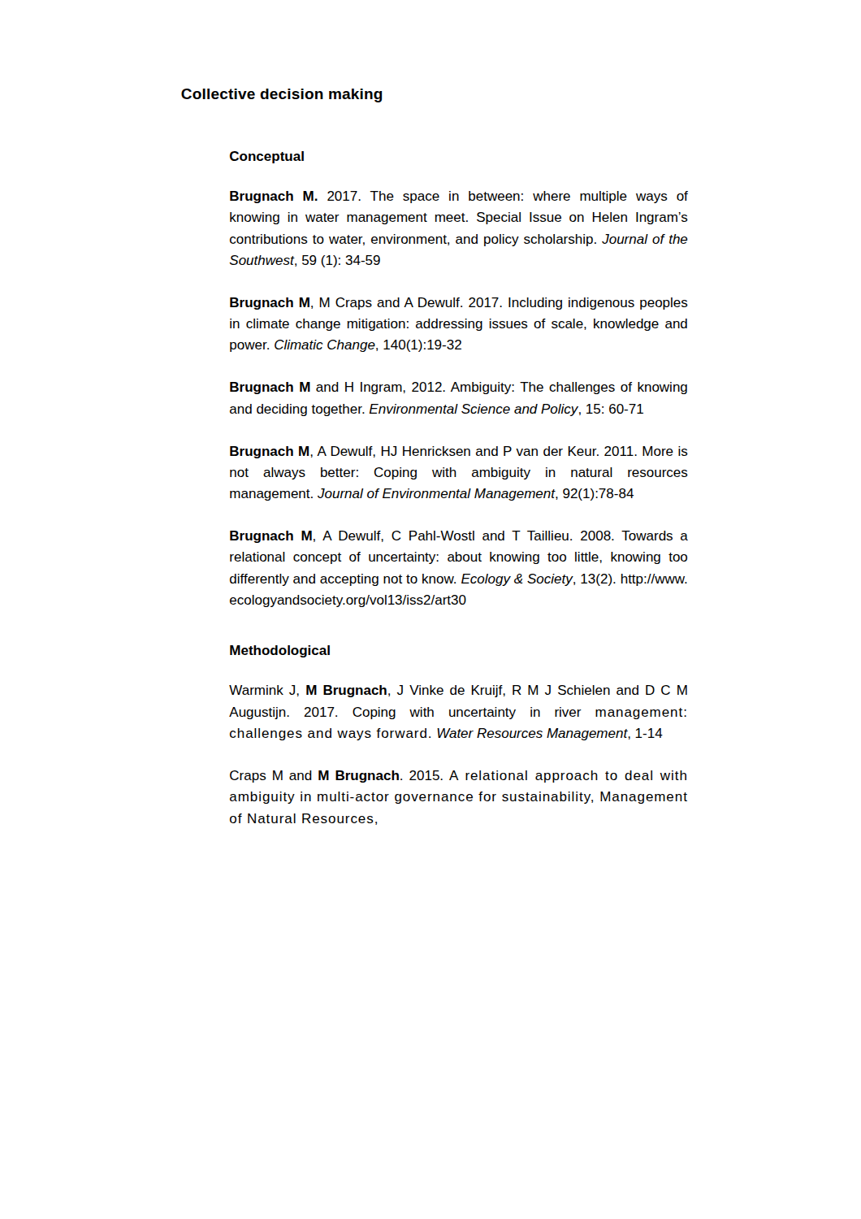Collective decision making
Conceptual
Brugnach M. 2017. The space in between: where multiple ways of knowing in water management meet. Special Issue on Helen Ingram’s contributions to water, environment, and policy scholarship. Journal of the Southwest, 59 (1): 34-59
Brugnach M, M Craps and A Dewulf. 2017. Including indigenous peoples in climate change mitigation: addressing issues of scale, knowledge and power. Climatic Change, 140(1):19-32
Brugnach M and H Ingram, 2012. Ambiguity: The challenges of knowing and deciding together. Environmental Science and Policy, 15: 60-71
Brugnach M, A Dewulf, HJ Henricksen and P van der Keur. 2011. More is not always better: Coping with ambiguity in natural resources management. Journal of Environmental Management, 92(1):78-84
Brugnach M, A Dewulf, C Pahl-Wostl and T Taillieu. 2008. Towards a relational concept of uncertainty: about knowing too little, knowing too differently and accepting not to know. Ecology & Society, 13(2). http://www.ecologyandsociety.org/vol13/iss2/art30
Methodological
Warmink J, M Brugnach, J Vinke de Kruijf, R M J Schielen and D C M Augustijn. 2017. Coping with uncertainty in river management: challenges and ways forward. Water Resources Management, 1-14
Craps M and M Brugnach. 2015. A relational approach to deal with ambiguity in multi-actor governance for sustainability, Management of Natural Resources,